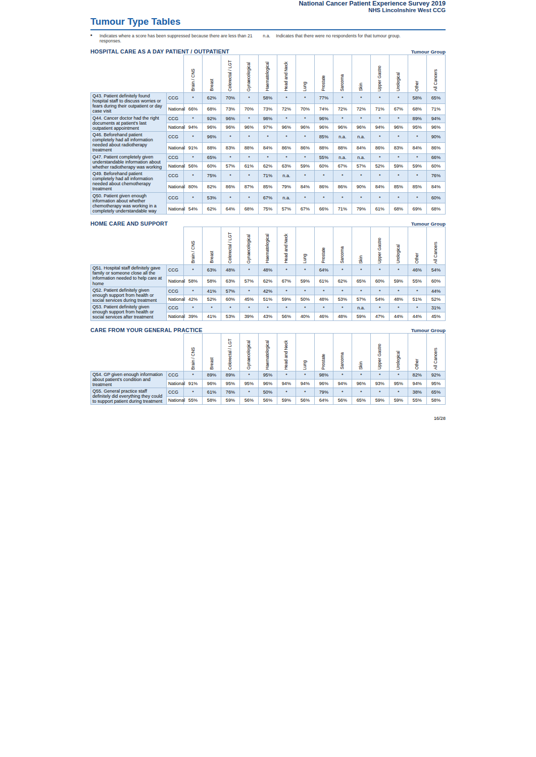National Cancer Patient Experience Survey 2019
NHS Lincolnshire West CCG
Tumour Type Tables
| * | Indicates where a score has been suppressed because there are less than 21 responses. | n.a. | Indicates that there were no respondents for that tumour group. |
HOSPITAL CARE AS A DAY PATIENT / OUTPATIENT
Tumour Group
| | | Brain / CNS | Breast | Colorectal / LGT | Gynaecological | Haematological | Head and Neck | Lung | Prostate | Sarcoma | Skin | Upper Gastro | Urological | Other | All Cancers |
| --- | --- | --- | --- | --- | --- | --- | --- | --- | --- | --- | --- | --- | --- | --- | --- |
| Q43. Patient definitely found hospital staff to discuss worries or fears during their outpatient or day case visit | CCG | * | 62% | 70% | * | 58% | * | * | 77% | * | * | * | * | 58% | 65% |
| National | 66% | 68% | 73% | 70% | 73% | 72% | 70% | 74% | 72% | 72% | 71% | 67% | 68% | 71% |
| Q44. Cancer doctor had the right documents at patient's last outpatient appointment | CCG | * | 92% | 96% | * | 98% | * | * | 96% | * | * | * | * | 89% | 94% |
| National | 94% | 96% | 96% | 96% | 97% | 96% | 96% | 96% | 96% | 96% | 94% | 96% | 95% | 96% |
| Q46. Beforehand patient completely had all information needed about radiotherapy treatment | CCG | * | 96% | * | * | * | * | * | 85% | n.a. | n.a. | * | * | * | 90% |
| National | 91% | 88% | 83% | 88% | 84% | 86% | 86% | 88% | 88% | 84% | 86% | 83% | 84% | 86% |
| Q47. Patient completely given understandable information about whether radiotherapy was working | CCG | * | 65% | * | * | * | * | * | 55% | n.a. | n.a. | * | * | * | 66% |
| National | 56% | 60% | 57% | 61% | 62% | 63% | 59% | 60% | 67% | 57% | 52% | 59% | 59% | 60% |
| Q49. Beforehand patient completely had all information needed about chemotherapy treatment | CCG | * | 75% | * | * | 71% | n.a. | * | * | * | * | * | * | * | 76% |
| National | 80% | 82% | 86% | 87% | 85% | 79% | 84% | 86% | 86% | 90% | 84% | 85% | 85% | 84% |
| Q50. Patient given enough information about whether chemotherapy was working in a completely understandable way | CCG | * | 53% | * | * | 67% | n.a. | * | * | * | * | * | * | * | 60% |
| National | 54% | 62% | 64% | 68% | 75% | 57% | 67% | 66% | 71% | 79% | 61% | 68% | 69% | 68% |
HOME CARE AND SUPPORT
Tumour Group
| | | Brain / CNS | Breast | Colorectal / LGT | Gynaecological | Haematological | Head and Neck | Lung | Prostate | Sarcoma | Skin | Upper Gastro | Urological | Other | All Cancers |
| --- | --- | --- | --- | --- | --- | --- | --- | --- | --- | --- | --- | --- | --- | --- | --- |
| Q51. Hospital staff definitely gave family or someone close all the information needed to help care at home | CCG | * | 63% | 48% | * | 48% | * | * | 64% | * | * | * | * | 46% | 54% |
| National | 58% | 58% | 63% | 57% | 62% | 67% | 59% | 61% | 62% | 65% | 60% | 59% | 55% | 60% |
| Q52. Patient definitely given enough support from health or social services during treatment | CCG | * | 41% | 57% | * | 42% | * | * | * | * | * | * | * | * | 44% |
| National | 42% | 52% | 60% | 45% | 51% | 59% | 50% | 48% | 53% | 57% | 54% | 48% | 51% | 52% |
| Q53. Patient definitely given enough support from health or social services after treatment | CCG | * | * | * | * | * | * | * | * | * | n.a. | * | * | * | 31% |
| National | 39% | 41% | 53% | 39% | 43% | 56% | 40% | 46% | 48% | 59% | 47% | 44% | 44% | 45% |
CARE FROM YOUR GENERAL PRACTICE
Tumour Group
| | | Brain / CNS | Breast | Colorectal / LGT | Gynaecological | Haematological | Head and Neck | Lung | Prostate | Sarcoma | Skin | Upper Gastro | Urological | Other | All Cancers |
| --- | --- | --- | --- | --- | --- | --- | --- | --- | --- | --- | --- | --- | --- | --- | --- |
| Q54. GP given enough information about patient's condition and treatment | CCG | * | 89% | 89% | * | 95% | * | * | 98% | * | * | * | * | 82% | 92% |
| National | 91% | 96% | 95% | 95% | 96% | 94% | 94% | 96% | 94% | 96% | 93% | 95% | 94% | 95% |
| Q55. General practice staff definitely did everything they could to support patient during treatment | CCG | * | 61% | 76% | * | 50% | * | * | 79% | * | * | * | * | 38% | 65% |
| National | 55% | 58% | 59% | 56% | 56% | 59% | 56% | 64% | 56% | 65% | 59% | 59% | 55% | 58% |
16/28